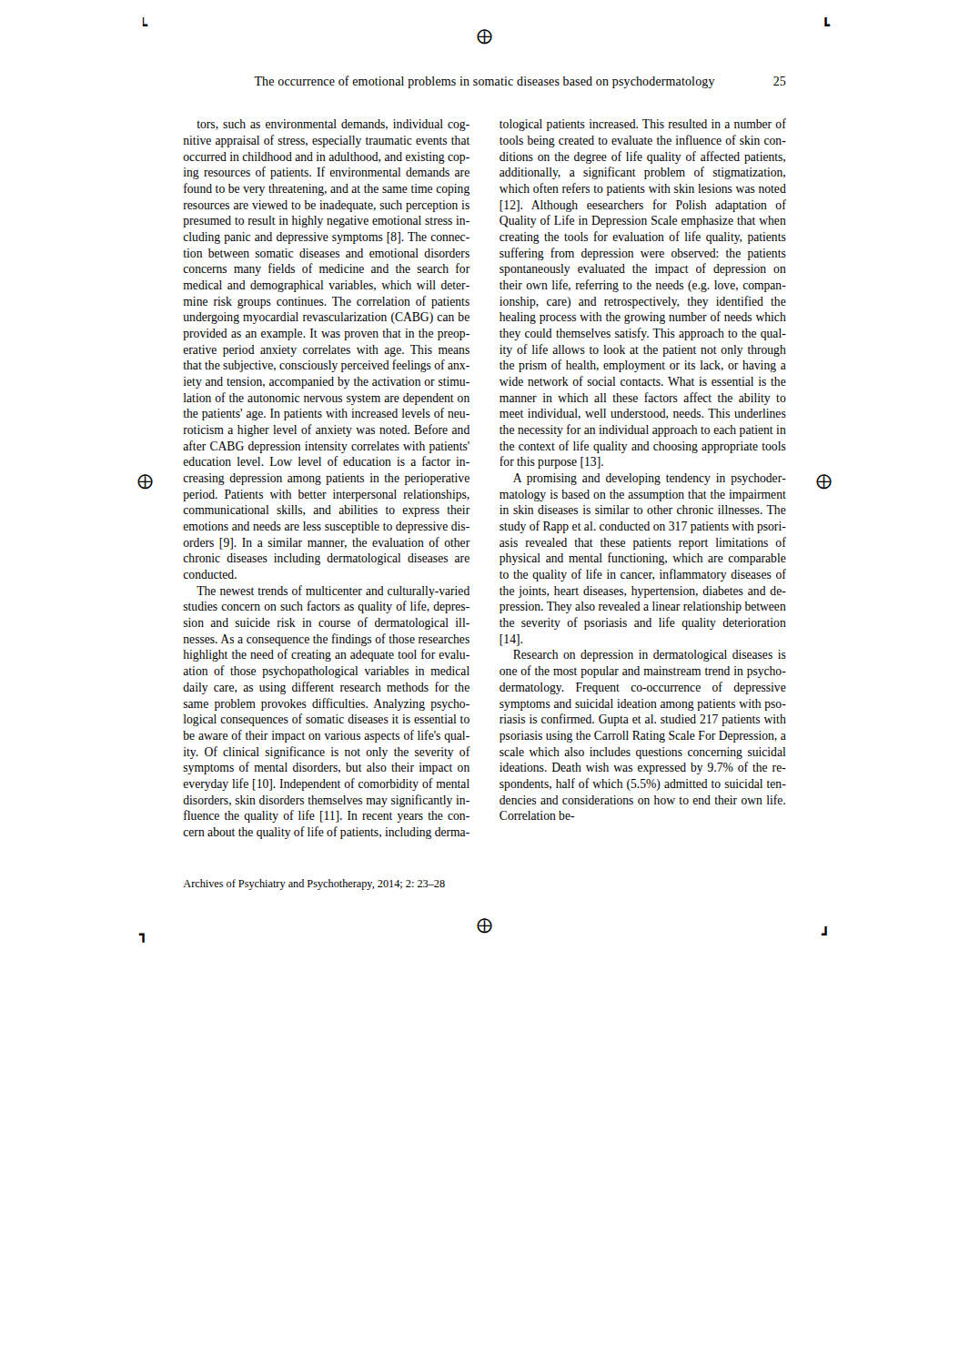┕ ┗ ┓ ┛ ⨁ ⨁ ⨁ ⨁
The occurrence of emotional problems in somatic diseases based on psychodermatology 25
tors, such as environmental demands, individual cognitive appraisal of stress, especially traumatic events that occurred in childhood and in adulthood, and existing coping resources of patients. If environmental demands are found to be very threatening, and at the same time coping resources are viewed to be inadequate, such perception is presumed to result in highly negative emotional stress including panic and depressive symptoms [8]. The connection between somatic diseases and emotional disorders concerns many fields of medicine and the search for medical and demographical variables, which will determine risk groups continues. The correlation of patients undergoing myocardial revascularization (CABG) can be provided as an example. It was proven that in the preoperative period anxiety correlates with age. This means that the subjective, consciously perceived feelings of anxiety and tension, accompanied by the activation or stimulation of the autonomic nervous system are dependent on the patients' age. In patients with increased levels of neuroticism a higher level of anxiety was noted. Before and after CABG depression intensity correlates with patients' education level. Low level of education is a factor increasing depression among patients in the perioperative period. Patients with better interpersonal relationships, communicational skills, and abilities to express their emotions and needs are less susceptible to depressive disorders [9]. In a similar manner, the evaluation of other chronic diseases including dermatological diseases are conducted.
The newest trends of multicenter and culturally-varied studies concern on such factors as quality of life, depression and suicide risk in course of dermatological illnesses. As a consequence the findings of those researches highlight the need of creating an adequate tool for evaluation of those psychopathological variables in medical daily care, as using different research methods for the same problem provokes difficulties. Analyzing psychological consequences of somatic diseases it is essential to be aware of their impact on various aspects of life's quality. Of clinical significance is not only the severity of symptoms of mental disorders, but also their impact on everyday life [10]. Independent of comorbidity of mental disorders, skin disorders themselves may significantly influence the quality of life [11]. In recent years the concern about the quality of life of patients, including dermatological patients increased. This resulted in a number of tools being created to evaluate the influence of skin conditions on the degree of life quality of affected patients, additionally, a significant problem of stigmatization, which often refers to patients with skin lesions was noted [12]. Although eesearchers for Polish adaptation of Quality of Life in Depression Scale emphasize that when creating the tools for evaluation of life quality, patients suffering from depression were observed: the patients spontaneously evaluated the impact of depression on their own life, referring to the needs (e.g. love, companionship, care) and retrospectively, they identified the healing process with the growing number of needs which they could themselves satisfy. This approach to the quality of life allows to look at the patient not only through the prism of health, employment or its lack, or having a wide network of social contacts. What is essential is the manner in which all these factors affect the ability to meet individual, well understood, needs. This underlines the necessity for an individual approach to each patient in the context of life quality and choosing appropriate tools for this purpose [13].
A promising and developing tendency in psychodermatology is based on the assumption that the impairment in skin diseases is similar to other chronic illnesses. The study of Rapp et al. conducted on 317 patients with psoriasis revealed that these patients report limitations of physical and mental functioning, which are comparable to the quality of life in cancer, inflammatory diseases of the joints, heart diseases, hypertension, diabetes and depression. They also revealed a linear relationship between the severity of psoriasis and life quality deterioration [14].
Research on depression in dermatological diseases is one of the most popular and mainstream trend in psychodermatology. Frequent co-occurrence of depressive symptoms and suicidal ideation among patients with psoriasis is confirmed. Gupta et al. studied 217 patients with psoriasis using the Carroll Rating Scale For Depression, a scale which also includes questions concerning suicidal ideations. Death wish was expressed by 9.7% of the respondents, half of which (5.5%) admitted to suicidal tendencies and considerations on how to end their own life. Correlation be-
Archives of Psychiatry and Psychotherapy, 2014; 2: 23–28